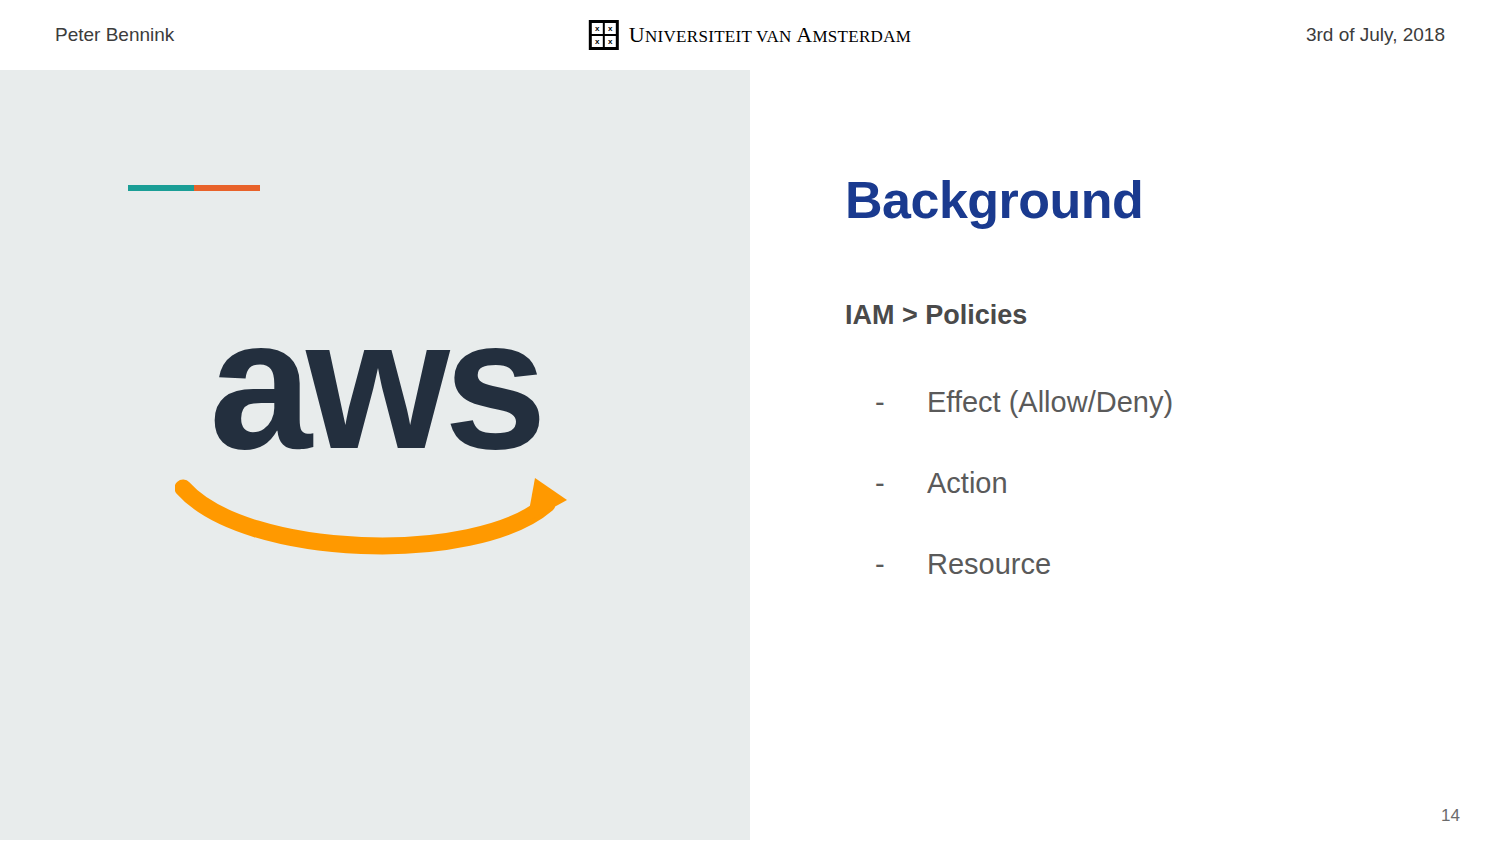Peter Bennink
xxxx
UNIVERSITEIT VAN AMSTERDAM
3rd of July, 2018
aws
Background
IAM > Policies
Effect (Allow/Deny)
Action
Resource
14